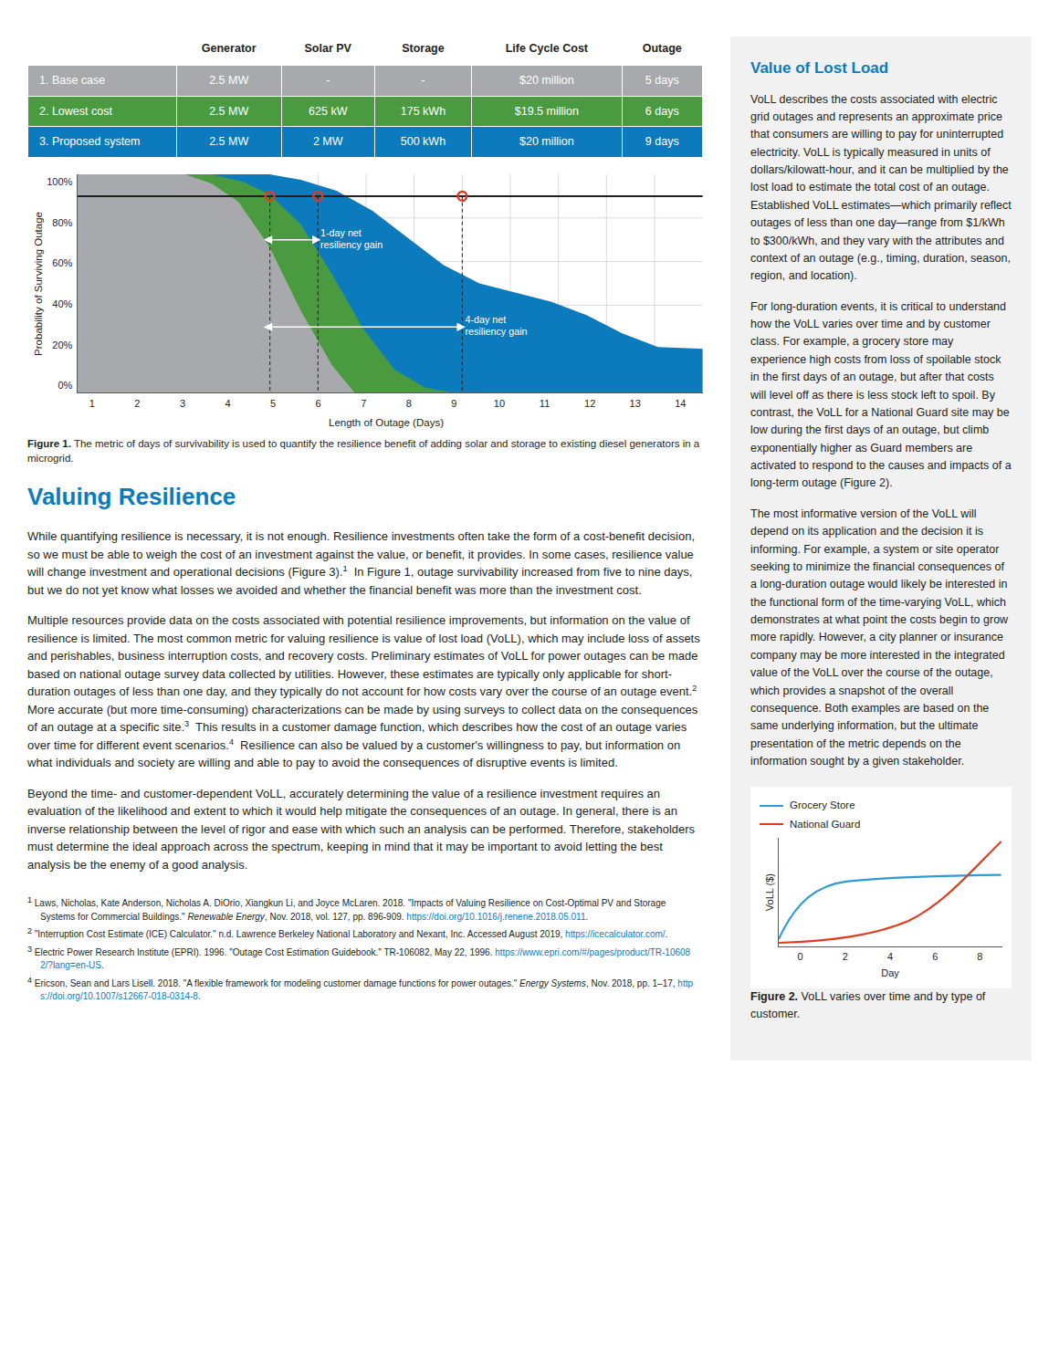| | Generator | Solar PV | Storage | Life Cycle Cost | Outage |
| --- | --- | --- | --- | --- | --- |
| 1. Base case | 2.5 MW | - | - | $20 million | 5 days |
| 2. Lowest cost | 2.5 MW | 625 kW | 175 kWh | $19.5 million | 6 days |
| 3. Proposed system | 2.5 MW | 2 MW | 500 kWh | $20 million | 9 days |
Probability of Surviving Outage
100% 80% 60% 40% 20% 0%
1-day net resiliency gain 4-day net resiliency gain
1234567 891011121314
Length of Outage (Days)
Figure 1. The metric of days of survivability is used to quantify the resilience benefit of adding solar and storage to existing diesel generators in a microgrid.
Valuing Resilience
While quantifying resilience is necessary, it is not enough. Resilience investments often take the form of a cost-benefit decision, so we must be able to weigh the cost of an investment against the value, or benefit, it provides. In some cases, resilience value will change investment and operational decisions (Figure 3).1 In Figure 1, outage survivability increased from five to nine days, but we do not yet know what losses we avoided and whether the financial benefit was more than the investment cost.
Multiple resources provide data on the costs associated with potential resilience improvements, but information on the value of resilience is limited. The most common metric for valuing resilience is value of lost load (VoLL), which may include loss of assets and perishables, business interruption costs, and recovery costs. Preliminary estimates of VoLL for power outages can be made based on national outage survey data collected by utilities. However, these estimates are typically only applicable for short-duration outages of less than one day, and they typically do not account for how costs vary over the course of an outage event.2 More accurate (but more time-consuming) characterizations can be made by using surveys to collect data on the consequences of an outage at a specific site.3 This results in a customer damage function, which describes how the cost of an outage varies over time for different event scenarios.4 Resilience can also be valued by a customer's willingness to pay, but information on what individuals and society are willing and able to pay to avoid the consequences of disruptive events is limited.
Beyond the time- and customer-dependent VoLL, accurately determining the value of a resilience investment requires an evaluation of the likelihood and extent to which it would help mitigate the consequences of an outage. In general, there is an inverse relationship between the level of rigor and ease with which such an analysis can be performed. Therefore, stakeholders must determine the ideal approach across the spectrum, keeping in mind that it may be important to avoid letting the best analysis be the enemy of a good analysis.
1 Laws, Nicholas, Kate Anderson, Nicholas A. DiOrio, Xiangkun Li, and Joyce McLaren. 2018. "Impacts of Valuing Resilience on Cost-Optimal PV and Storage Systems for Commercial Buildings." Renewable Energy, Nov. 2018, vol. 127, pp. 896-909. https://doi.org/10.1016/j.renene.2018.05.011.
2 "Interruption Cost Estimate (ICE) Calculator." n.d. Lawrence Berkeley National Laboratory and Nexant, Inc. Accessed August 2019, https://icecalculator.com/.
3 Electric Power Research Institute (EPRI). 1996. "Outage Cost Estimation Guidebook." TR-106082, May 22, 1996. https://www.epri.com/#/pages/product/TR-106082/?lang=en-US.
4 Ericson, Sean and Lars Lisell. 2018. "A flexible framework for modeling customer damage functions for power outages." Energy Systems, Nov. 2018, pp. 1–17, https://doi.org/10.1007/s12667-018-0314-8.
Value of Lost Load
VoLL describes the costs associated with electric grid outages and represents an approximate price that consumers are willing to pay for uninterrupted electricity. VoLL is typically measured in units of dollars/kilowatt-hour, and it can be multiplied by the lost load to estimate the total cost of an outage. Established VoLL estimates—which primarily reflect outages of less than one day—range from $1/kWh to $300/kWh, and they vary with the attributes and context of an outage (e.g., timing, duration, season, region, and location).
For long-duration events, it is critical to understand how the VoLL varies over time and by customer class. For example, a grocery store may experience high costs from loss of spoilable stock in the first days of an outage, but after that costs will level off as there is less stock left to spoil. By contrast, the VoLL for a National Guard site may be low during the first days of an outage, but climb exponentially higher as Guard members are activated to respond to the causes and impacts of a long-term outage (Figure 2).
The most informative version of the VoLL will depend on its application and the decision it is informing. For example, a system or site operator seeking to minimize the financial consequences of a long-duration outage would likely be interested in the functional form of the time-varying VoLL, which demonstrates at what point the costs begin to grow more rapidly. However, a city planner or insurance company may be more interested in the integrated value of the VoLL over the course of the outage, which provides a snapshot of the overall consequence. Both examples are based on the same underlying information, but the ultimate presentation of the metric depends on the information sought by a given stakeholder.
Grocery Store
National Guard
VoLL ($)
02468
Day
Figure 2. VoLL varies over time and by type of customer.